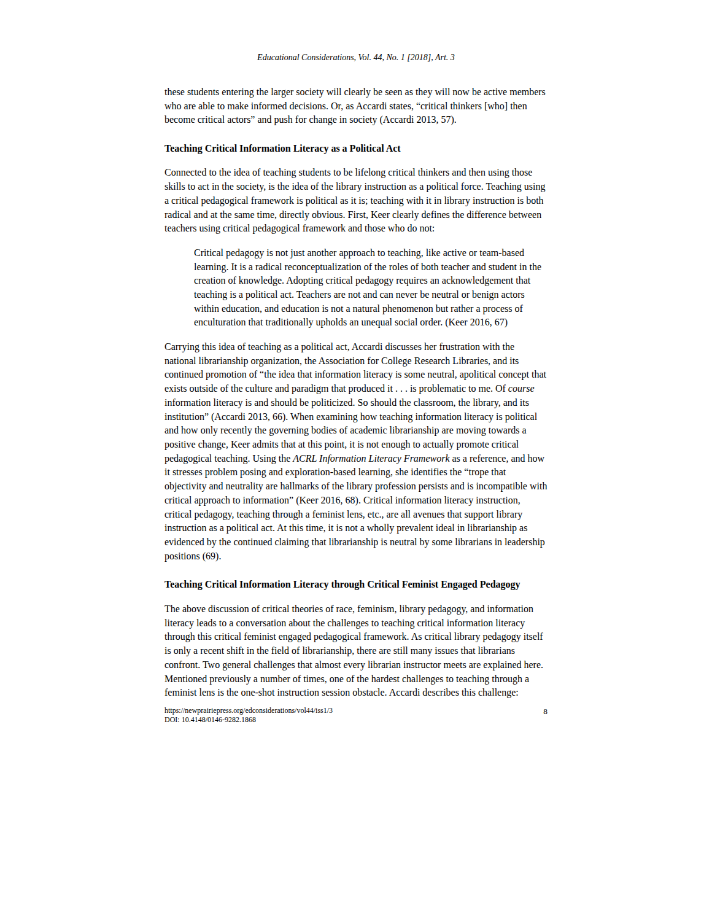Educational Considerations, Vol. 44, No. 1 [2018], Art. 3
these students entering the larger society will clearly be seen as they will now be active members who are able to make informed decisions. Or, as Accardi states, “critical thinkers [who] then become critical actors” and push for change in society (Accardi 2013, 57).
Teaching Critical Information Literacy as a Political Act
Connected to the idea of teaching students to be lifelong critical thinkers and then using those skills to act in the society, is the idea of the library instruction as a political force. Teaching using a critical pedagogical framework is political as it is; teaching with it in library instruction is both radical and at the same time, directly obvious. First, Keer clearly defines the difference between teachers using critical pedagogical framework and those who do not:
Critical pedagogy is not just another approach to teaching, like active or team-based learning. It is a radical reconceptualization of the roles of both teacher and student in the creation of knowledge. Adopting critical pedagogy requires an acknowledgement that teaching is a political act. Teachers are not and can never be neutral or benign actors within education, and education is not a natural phenomenon but rather a process of enculturation that traditionally upholds an unequal social order. (Keer 2016, 67)
Carrying this idea of teaching as a political act, Accardi discusses her frustration with the national librarianship organization, the Association for College Research Libraries, and its continued promotion of “the idea that information literacy is some neutral, apolitical concept that exists outside of the culture and paradigm that produced it . . . is problematic to me. Of course information literacy is and should be politicized. So should the classroom, the library, and its institution” (Accardi 2013, 66). When examining how teaching information literacy is political and how only recently the governing bodies of academic librarianship are moving towards a positive change, Keer admits that at this point, it is not enough to actually promote critical pedagogical teaching. Using the ACRL Information Literacy Framework as a reference, and how it stresses problem posing and exploration-based learning, she identifies the “trope that objectivity and neutrality are hallmarks of the library profession persists and is incompatible with critical approach to information” (Keer 2016, 68). Critical information literacy instruction, critical pedagogy, teaching through a feminist lens, etc., are all avenues that support library instruction as a political act. At this time, it is not a wholly prevalent ideal in librarianship as evidenced by the continued claiming that librarianship is neutral by some librarians in leadership positions (69).
Teaching Critical Information Literacy through Critical Feminist Engaged Pedagogy
The above discussion of critical theories of race, feminism, library pedagogy, and information literacy leads to a conversation about the challenges to teaching critical information literacy through this critical feminist engaged pedagogical framework. As critical library pedagogy itself is only a recent shift in the field of librarianship, there are still many issues that librarians confront. Two general challenges that almost every librarian instructor meets are explained here. Mentioned previously a number of times, one of the hardest challenges to teaching through a feminist lens is the one-shot instruction session obstacle. Accardi describes this challenge:
https://newprairiepress.org/edconsiderations/vol44/iss1/3
DOI: 10.4148/0146-9282.1868
8